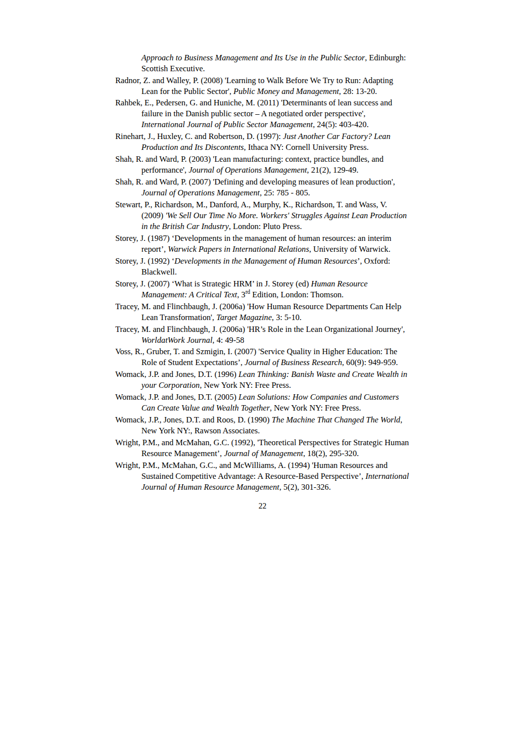Approach to Business Management and Its Use in the Public Sector, Edinburgh: Scottish Executive.
Radnor, Z. and Walley, P. (2008) 'Learning to Walk Before We Try to Run: Adapting Lean for the Public Sector', Public Money and Management, 28: 13-20.
Rahbek, E., Pedersen, G. and Huniche, M. (2011) 'Determinants of lean success and failure in the Danish public sector – A negotiated order perspective', International Journal of Public Sector Management, 24(5): 403-420.
Rinehart, J., Huxley, C. and Robertson, D. (1997): Just Another Car Factory? Lean Production and Its Discontents, Ithaca NY: Cornell University Press.
Shah, R. and Ward, P. (2003) 'Lean manufacturing: context, practice bundles, and performance', Journal of Operations Management, 21(2), 129-49.
Shah, R. and Ward, P. (2007) 'Defining and developing measures of lean production', Journal of Operations Management, 25: 785 - 805.
Stewart, P., Richardson, M., Danford, A., Murphy, K., Richardson, T. and Wass, V. (2009) 'We Sell Our Time No More. Workers' Struggles Against Lean Production in the British Car Industry, London: Pluto Press.
Storey, J. (1987) ‘Developments in the management of human resources: an interim report’, Warwick Papers in International Relations, University of Warwick.
Storey, J. (1992) ‘Developments in the Management of Human Resources’, Oxford: Blackwell.
Storey, J. (2007) ‘What is Strategic HRM’ in J. Storey (ed) Human Resource Management: A Critical Text, 3rd Edition, London: Thomson.
Tracey, M. and Flinchbaugh, J. (2006a) 'How Human Resource Departments Can Help Lean Transformation', Target Magazine, 3: 5-10.
Tracey, M. and Flinchbaugh, J. (2006a) 'HR’s Role in the Lean Organizational Journey', WorldatWork Journal, 4: 49-58
Voss, R., Gruber, T. and Szmigin, I. (2007) 'Service Quality in Higher Education: The Role of Student Expectations’, Journal of Business Research, 60(9): 949-959.
Womack, J.P. and Jones, D.T. (1996) Lean Thinking: Banish Waste and Create Wealth in your Corporation, New York NY: Free Press.
Womack, J.P. and Jones, D.T. (2005) Lean Solutions: How Companies and Customers Can Create Value and Wealth Together, New York NY: Free Press.
Womack, J.P., Jones, D.T. and Roos, D. (1990) The Machine That Changed The World, New York NY:, Rawson Associates.
Wright, P.M., and McMahan, G.C. (1992), 'Theoretical Perspectives for Strategic Human Resource Management’, Journal of Management, 18(2), 295-320.
Wright, P.M., McMahan, G.C., and McWilliams, A. (1994) 'Human Resources and Sustained Competitive Advantage: A Resource-Based Perspective’, International Journal of Human Resource Management, 5(2), 301-326.
22